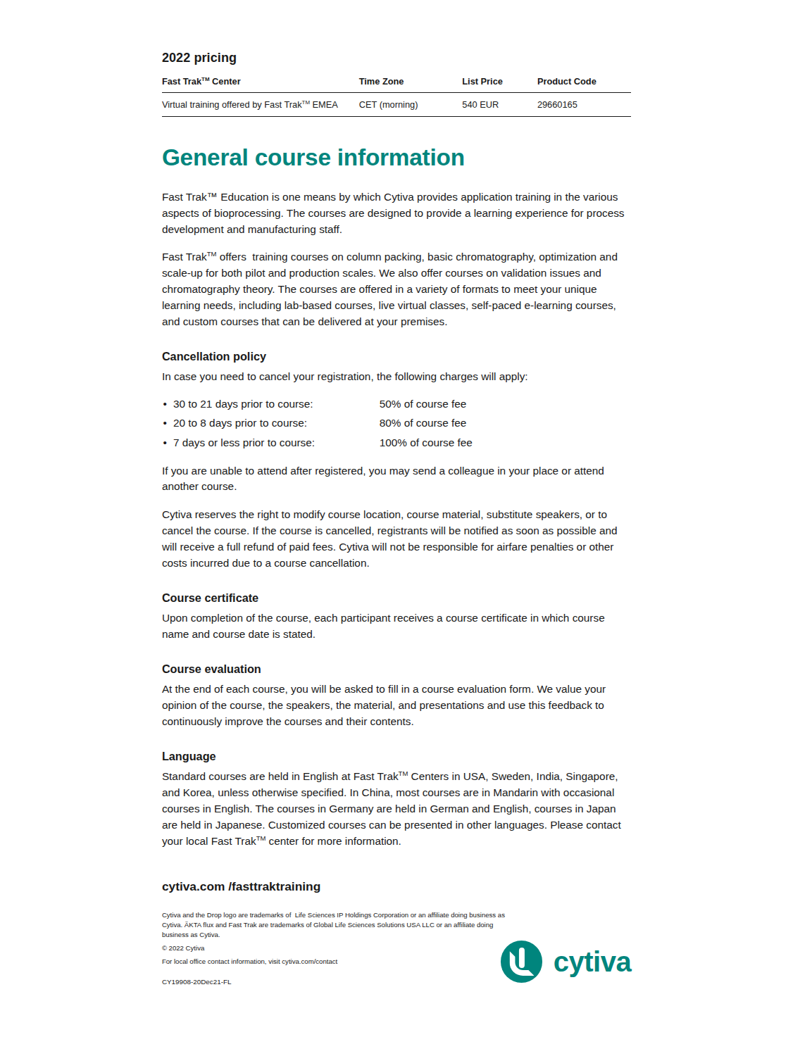2022 pricing
| Fast Trak TM Center | Time Zone | List Price | Product Code |
| --- | --- | --- | --- |
| Virtual training offered by Fast Trak TM EMEA | CET (morning) | 540 EUR | 29660165 |
General course information
Fast Trak™ Education is one means by which Cytiva provides application training in the various aspects of bioprocessing. The courses are designed to provide a learning experience for process development and manufacturing staff.
Fast TrakTM offers training courses on column packing, basic chromatography, optimization and scale-up for both pilot and production scales. We also offer courses on validation issues and chromatography theory. The courses are offered in a variety of formats to meet your unique learning needs, including lab-based courses, live virtual classes, self-paced e-learning courses, and custom courses that can be delivered at your premises.
Cancellation policy
In case you need to cancel your registration, the following charges will apply:
30 to 21 days prior to course: 50% of course fee
20 to 8 days prior to course: 80% of course fee
7 days or less prior to course: 100% of course fee
If you are unable to attend after registered, you may send a colleague in your place or attend another course.
Cytiva reserves the right to modify course location, course material, substitute speakers, or to cancel the course. If the course is cancelled, registrants will be notified as soon as possible and will receive a full refund of paid fees. Cytiva will not be responsible for airfare penalties or other costs incurred due to a course cancellation.
Course certificate
Upon completion of the course, each participant receives a course certificate in which course name and course date is stated.
Course evaluation
At the end of each course, you will be asked to fill in a course evaluation form. We value your opinion of the course, the speakers, the material, and presentations and use this feedback to continuously improve the courses and their contents.
Language
Standard courses are held in English at Fast TrakTM Centers in USA, Sweden, India, Singapore, and Korea, unless otherwise specified. In China, most courses are in Mandarin with occasional courses in English. The courses in Germany are held in German and English, courses in Japan are held in Japanese. Customized courses can be presented in other languages. Please contact your local Fast TrakTM center for more information.
cytiva.com /fasttraktraining
Cytiva and the Drop logo are trademarks of Life Sciences IP Holdings Corporation or an affiliate doing business as Cytiva. ÄKTA flux and Fast Trak are trademarks of Global Life Sciences Solutions USA LLC or an affiliate doing business as Cytiva.
© 2022 Cytiva
For local office contact information, visit cytiva.com/contact
CY19908-20Dec21-FL
cytiva